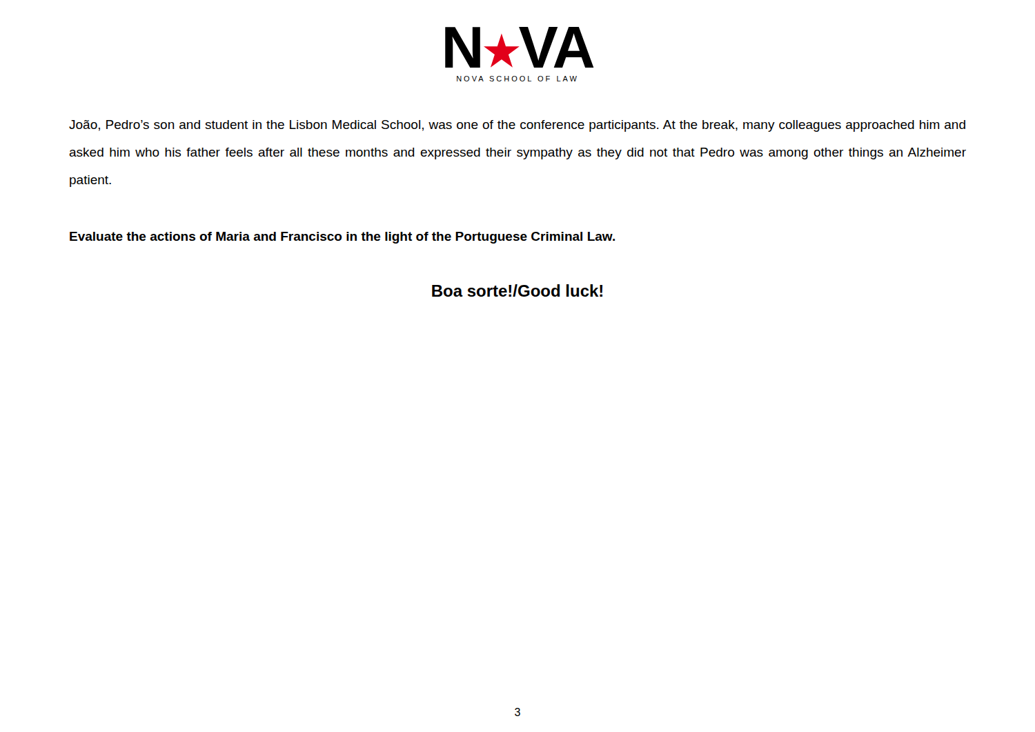N★VA
NOVA SCHOOL OF LAW
João, Pedro’s son and student in the Lisbon Medical School, was one of the conference participants. At the break, many colleagues approached him and asked him who his father feels after all these months and expressed their sympathy as they did not that Pedro was among other things an Alzheimer patient.
Evaluate the actions of Maria and Francisco in the light of the Portuguese Criminal Law.
Boa sorte!/Good luck!
3